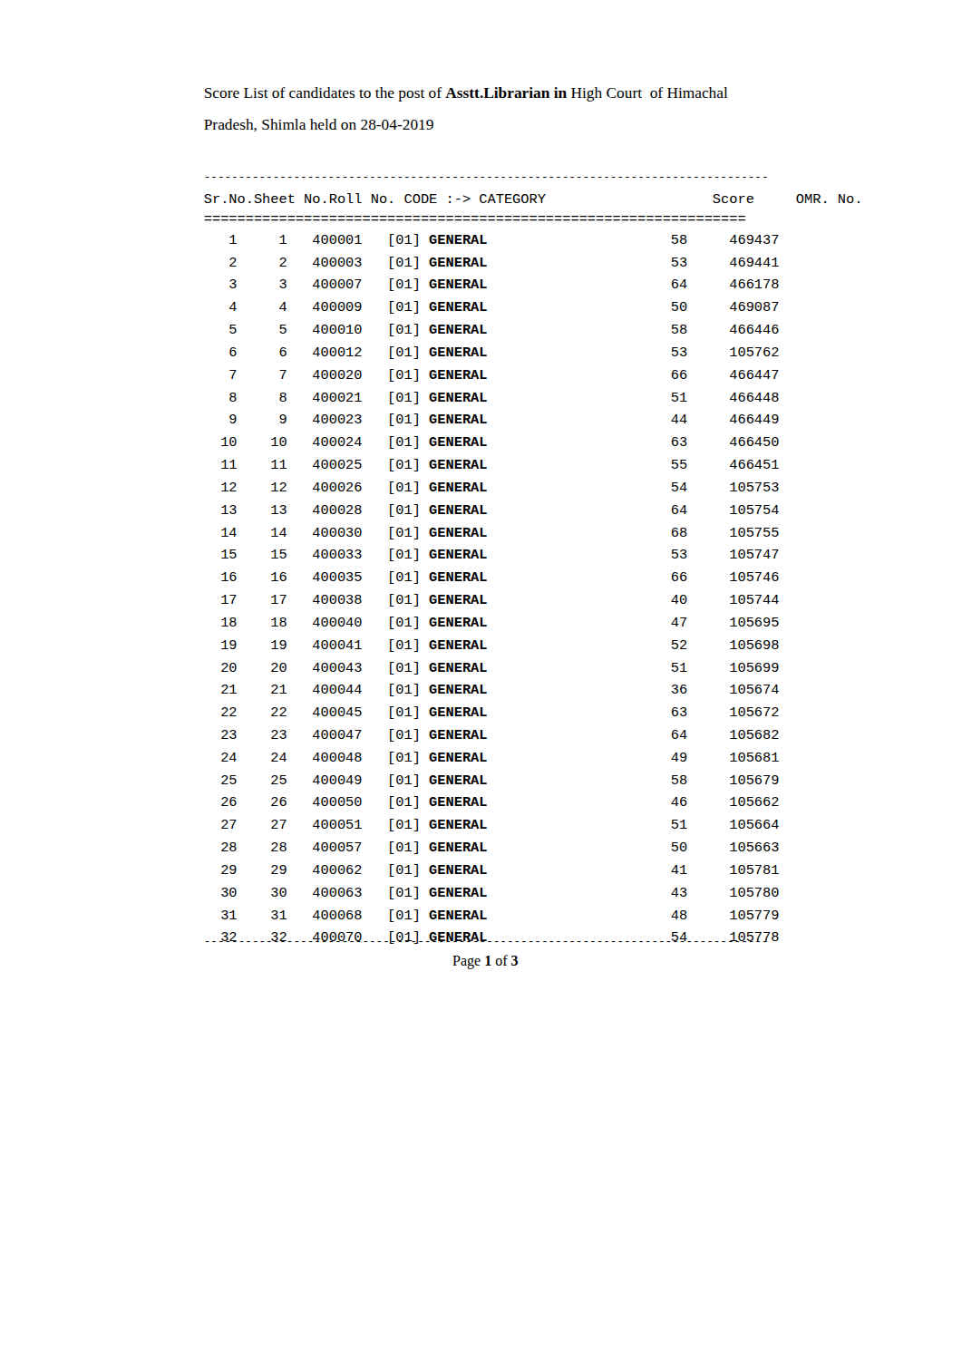Score List of candidates to the post of Asstt.Librarian in High Court of Himachal Pradesh, Shimla held on 28-04-2019
-----------------------------------------------------------------------------------------------------------------------------------
Sr.No.Sheet No.Roll No. CODE :-> CATEGORY Score OMR. No.
=================================================================
   1     1   400001   [01] GENERAL                      58     469437
   2     2   400003   [01] GENERAL                      53     469441
   3     3   400007   [01] GENERAL                      64     466178
   4     4   400009   [01] GENERAL                      50     469087
   5     5   400010   [01] GENERAL                      58     466446
   6     6   400012   [01] GENERAL                      53     105762
   7     7   400020   [01] GENERAL                      66     466447
   8     8   400021   [01] GENERAL                      51     466448
   9     9   400023   [01] GENERAL                      44     466449
  10    10   400024   [01] GENERAL                      63     466450
  11    11   400025   [01] GENERAL                      55     466451
  12    12   400026   [01] GENERAL                      54     105753
  13    13   400028   [01] GENERAL                      64     105754
  14    14   400030   [01] GENERAL                      68     105755
  15    15   400033   [01] GENERAL                      53     105747
  16    16   400035   [01] GENERAL                      66     105746
  17    17   400038   [01] GENERAL                      40     105744
  18    18   400040   [01] GENERAL                      47     105695
  19    19   400041   [01] GENERAL                      52     105698
  20    20   400043   [01] GENERAL                      51     105699
  21    21   400044   [01] GENERAL                      36     105674
  22    22   400045   [01] GENERAL                      63     105672
  23    23   400047   [01] GENERAL                      64     105682
  24    24   400048   [01] GENERAL                      49     105681
  25    25   400049   [01] GENERAL                      58     105679
  26    26   400050   [01] GENERAL                      46     105662
  27    27   400051   [01] GENERAL                      51     105664
  28    28   400057   [01] GENERAL                      50     105663
  29    29   400062   [01] GENERAL                      41     105781
  30    30   400063   [01] GENERAL                      43     105780
  31    31   400068   [01] GENERAL                      48     105779
  32    32   400070   [01] GENERAL                      54     105778
-----------------------------------------------------------------------------------------------------------------------------------
Page 1 of 3